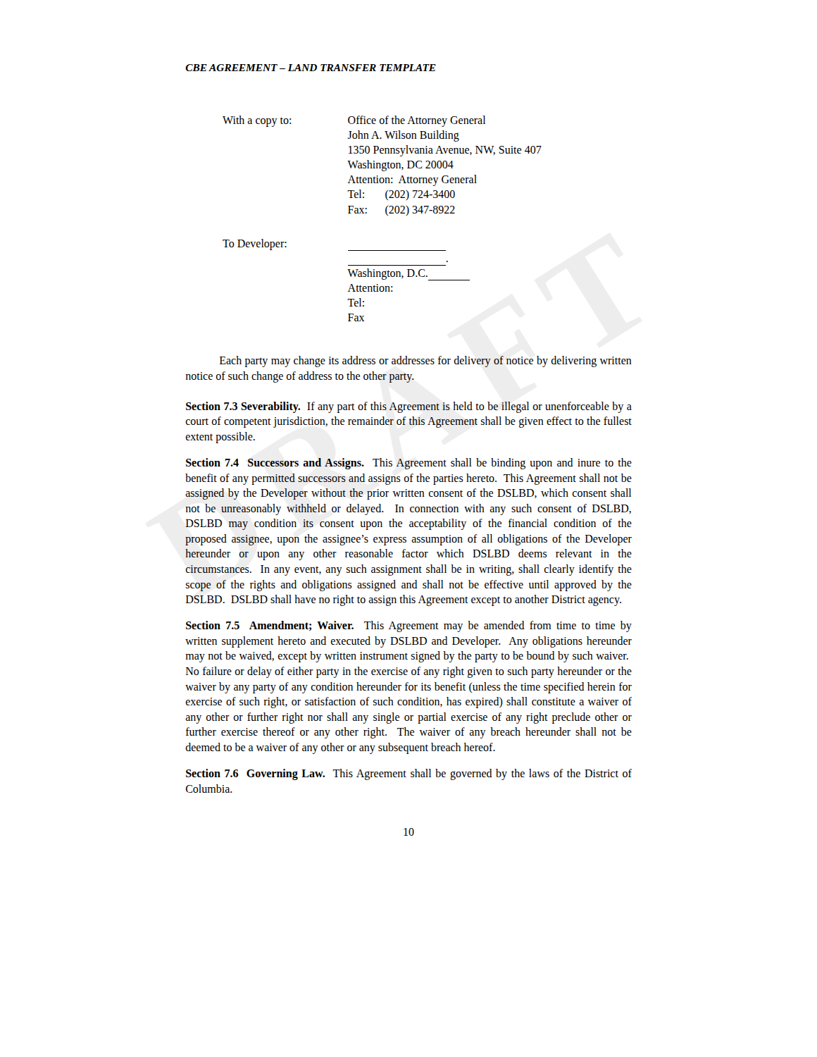DRAFT
CBE AGREEMENT – LAND TRANSFER TEMPLATE
| With a copy to: | Office of the Attorney General John A. Wilson Building 1350 Pennsylvania Avenue, NW, Suite 407 Washington, DC 20004 Attention: Attorney General Tel: (202) 724-3400 Fax: (202) 347-8922 |
| To Developer: | . Washington, D.C. Attention: Tel: Fax |
Each party may change its address or addresses for delivery of notice by delivering written notice of such change of address to the other party.
Section 7.3 Severability. If any part of this Agreement is held to be illegal or unenforceable by a court of competent jurisdiction, the remainder of this Agreement shall be given effect to the fullest extent possible.
Section 7.4 Successors and Assigns. This Agreement shall be binding upon and inure to the benefit of any permitted successors and assigns of the parties hereto. This Agreement shall not be assigned by the Developer without the prior written consent of the DSLBD, which consent shall not be unreasonably withheld or delayed. In connection with any such consent of DSLBD, DSLBD may condition its consent upon the acceptability of the financial condition of the proposed assignee, upon the assignee’s express assumption of all obligations of the Developer hereunder or upon any other reasonable factor which DSLBD deems relevant in the circumstances. In any event, any such assignment shall be in writing, shall clearly identify the scope of the rights and obligations assigned and shall not be effective until approved by the DSLBD. DSLBD shall have no right to assign this Agreement except to another District agency.
Section 7.5 Amendment; Waiver. This Agreement may be amended from time to time by written supplement hereto and executed by DSLBD and Developer. Any obligations hereunder may not be waived, except by written instrument signed by the party to be bound by such waiver. No failure or delay of either party in the exercise of any right given to such party hereunder or the waiver by any party of any condition hereunder for its benefit (unless the time specified herein for exercise of such right, or satisfaction of such condition, has expired) shall constitute a waiver of any other or further right nor shall any single or partial exercise of any right preclude other or further exercise thereof or any other right. The waiver of any breach hereunder shall not be deemed to be a waiver of any other or any subsequent breach hereof.
Section 7.6 Governing Law. This Agreement shall be governed by the laws of the District of Columbia.
10